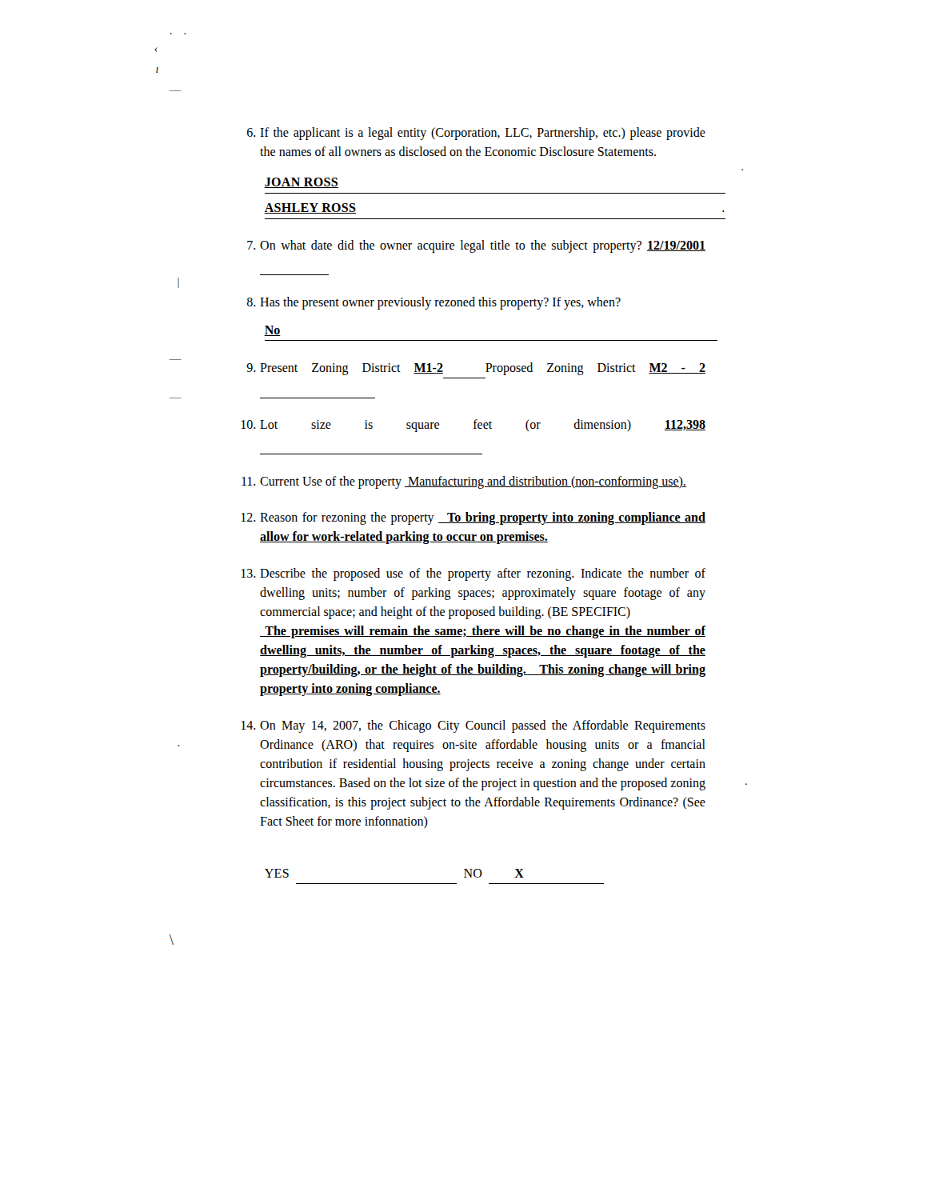. .
‹
ı
—
|
—
—
.
\
.
.
6. If the applicant is a legal entity (Corporation, LLC, Partnership, etc.) please provide the names of all owners as disclosed on the Economic Disclosure Statements.
JOAN ROSS ASHLEY ROSS
7. On what date did the owner acquire legal title to the subject property? 12/19/2001
8. Has the present owner previously rezoned this property? If yes, when? No
9. Present Zoning District M1‑2 Proposed Zoning District M2 ‑ 2
10. Lot size is square feet (or dimension) 112,398
11. Current Use of the property Manufacturing and distribution (non-conforming use).
12. Reason for rezoning the property To bring property into zoning compliance and allow for work-related parking to occur on premises.
13. Describe the proposed use of the property after rezoning. Indicate the number of dwelling units; number of parking spaces; approximately square footage of any commercial space; and height of the proposed building. (BE SPECIFIC)
The premises will remain the same; there will be no change in the number of dwelling units, the number of parking spaces, the square footage of the property/building, or the height of the building. This zoning change will bring property into zoning compliance.
14. On May 14, 2007, the Chicago City Council passed the Affordable Requirements Ordinance (ARO) that requires on-site affordable housing units or a fmancial contribution if residential housing projects receive a zoning change under certain circumstances. Based on the lot size of the project in question and the proposed zoning classification, is this project subject to the Affordable Requirements Ordinance? (See Fact Sheet for more infonnation)
YES NO X